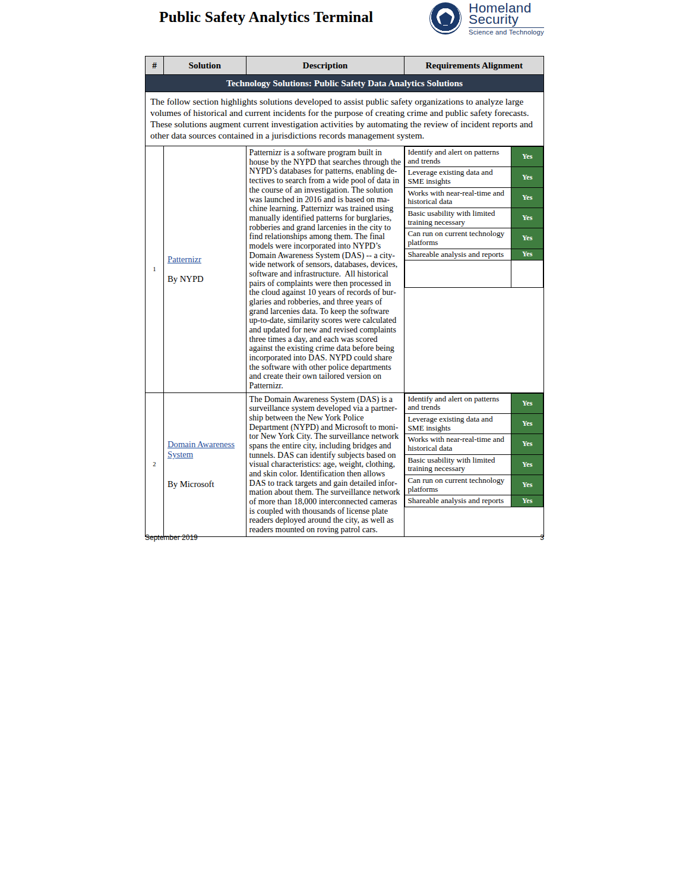Public Safety Analytics Terminal
Homeland Security
Science and Technology
| Technology Solutions: Public Safety Data Analytics Solutions |
| The follow section highlights solutions developed to assist public safety organizations to analyze large volumes of historical and current incidents for the purpose of creating crime and public safety forecasts. These solutions augment current investigation activities by automating the review of incident reports and other data sources contained in a jurisdictions records management system. |
| # | Solution | Description | Requirements Alignment |
| 1 | Patternizr By NYPD | Patternizr is a software program built in house by the NYPD that searches through the NYPD’s databases for patterns, enabling detectives to search from a wide pool of data in the course of an investigation. The solution was launched in 2016 and is based on machine learning. Patternizr was trained using manually identified patterns for burglaries, robberies and grand larcenies in the city to find relationships among them. The final models were incorporated into NYPD’s Domain Awareness System (DAS) -- a citywide network of sensors, databases, devices, software and infrastructure. All historical pairs of complaints were then processed in the cloud against 10 years of records of burglaries and robberies, and three years of grand larcenies data. To keep the software up-to-date, similarity scores were calculated and updated for new and revised complaints three times a day, and each was scored against the existing crime data before being incorporated into DAS. NYPD could share the software with other police departments and create their own tailored version on Patternizr. | / Identify and alert on patterns and trends / Yes / / Leverage existing data and SME insights / Yes / / Works with near-real-time and historical data / Yes / / Basic usability with limited training necessary / Yes / / Can run on current technology platforms / Yes / / Shareable analysis and reports / Yes / |
| 2 | Domain Awareness System By Microsoft | The Domain Awareness System (DAS) is a surveillance system developed via a partnership between the New York Police Department (NYPD) and Microsoft to monitor New York City. The surveillance network spans the entire city, including bridges and tunnels. DAS can identify subjects based on visual characteristics: age, weight, clothing, and skin color. Identification then allows DAS to track targets and gain detailed information about them. The surveillance network of more than 18,000 interconnected cameras is coupled with thousands of license plate readers deployed around the city, as well as readers mounted on roving patrol cars. | / Identify and alert on patterns and trends / Yes / / Leverage existing data and SME insights / Yes / / Works with near-real-time and historical data / Yes / / Basic usability with limited training necessary / Yes / / Can run on current technology platforms / Yes / / Shareable analysis and reports / Yes / |
September 2019 3